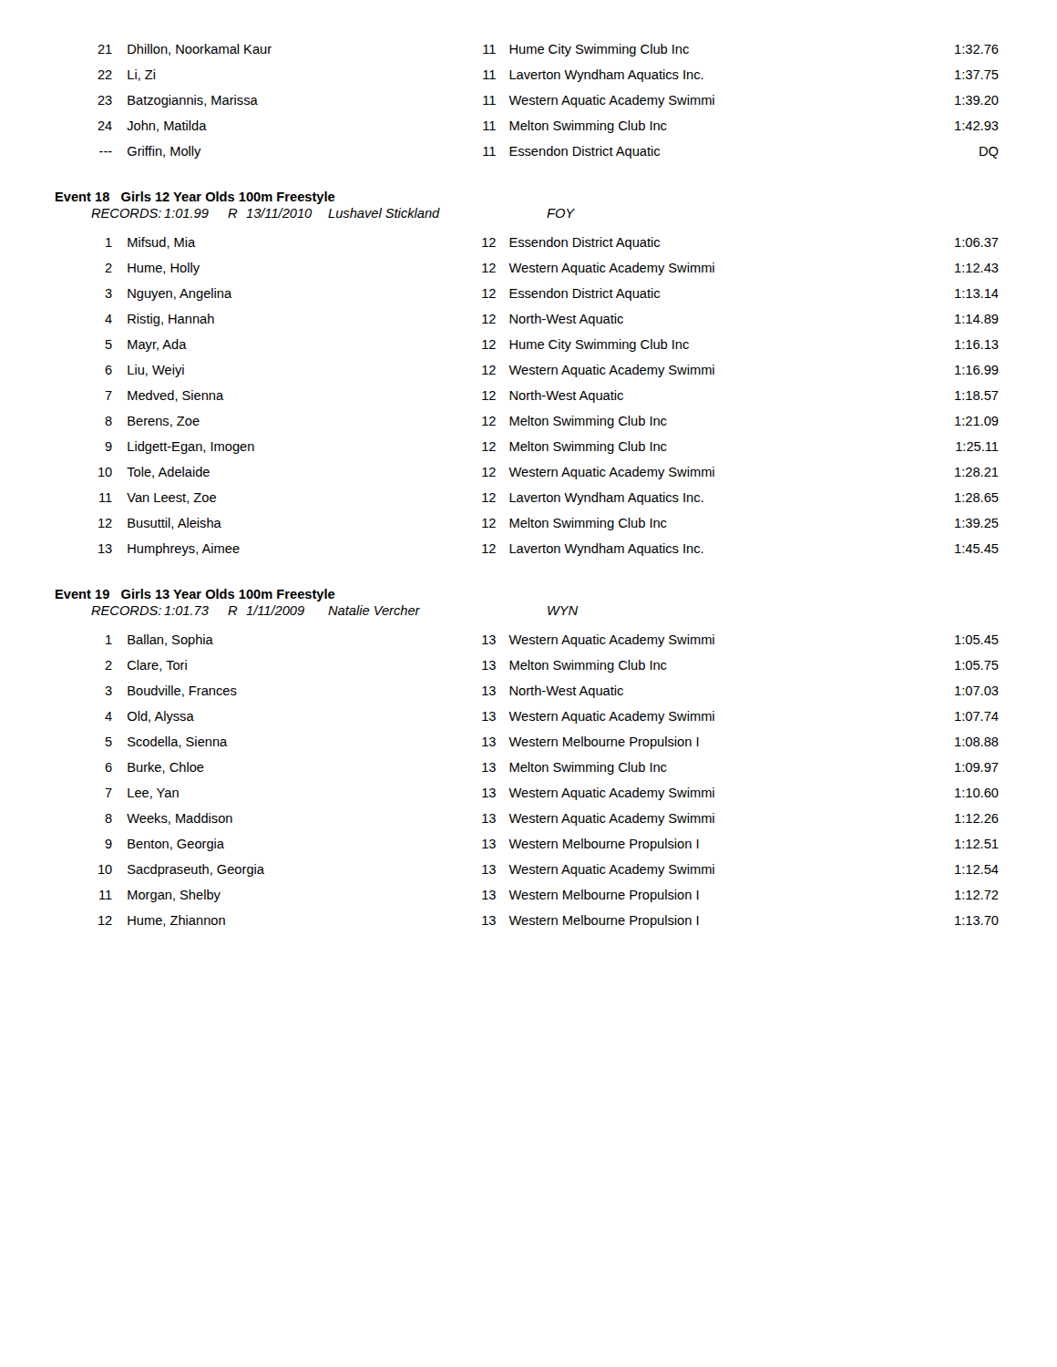| 21 | Dhillon, Noorkamal Kaur | 11 | Hume City Swimming Club Inc | 1:32.76 |
| 22 | Li, Zi | 11 | Laverton Wyndham Aquatics Inc. | 1:37.75 |
| 23 | Batzogiannis, Marissa | 11 | Western Aquatic Academy Swimmi | 1:39.20 |
| 24 | John, Matilda | 11 | Melton Swimming Club Inc | 1:42.93 |
| --- | Griffin, Molly | 11 | Essendon District Aquatic | DQ |
Event 18 Girls 12 Year Olds 100m Freestyle
RECORDS: 1:01.99 R 13/11/2010 Lushavel Stickland FOY
| 1 | Mifsud, Mia | 12 | Essendon District Aquatic | 1:06.37 |
| 2 | Hume, Holly | 12 | Western Aquatic Academy Swimmi | 1:12.43 |
| 3 | Nguyen, Angelina | 12 | Essendon District Aquatic | 1:13.14 |
| 4 | Ristig, Hannah | 12 | North-West Aquatic | 1:14.89 |
| 5 | Mayr, Ada | 12 | Hume City Swimming Club Inc | 1:16.13 |
| 6 | Liu, Weiyi | 12 | Western Aquatic Academy Swimmi | 1:16.99 |
| 7 | Medved, Sienna | 12 | North-West Aquatic | 1:18.57 |
| 8 | Berens, Zoe | 12 | Melton Swimming Club Inc | 1:21.09 |
| 9 | Lidgett-Egan, Imogen | 12 | Melton Swimming Club Inc | 1:25.11 |
| 10 | Tole, Adelaide | 12 | Western Aquatic Academy Swimmi | 1:28.21 |
| 11 | Van Leest, Zoe | 12 | Laverton Wyndham Aquatics Inc. | 1:28.65 |
| 12 | Busuttil, Aleisha | 12 | Melton Swimming Club Inc | 1:39.25 |
| 13 | Humphreys, Aimee | 12 | Laverton Wyndham Aquatics Inc. | 1:45.45 |
Event 19 Girls 13 Year Olds 100m Freestyle
RECORDS: 1:01.73 R 1/11/2009 Natalie Vercher WYN
| 1 | Ballan, Sophia | 13 | Western Aquatic Academy Swimmi | 1:05.45 |
| 2 | Clare, Tori | 13 | Melton Swimming Club Inc | 1:05.75 |
| 3 | Boudville, Frances | 13 | North-West Aquatic | 1:07.03 |
| 4 | Old, Alyssa | 13 | Western Aquatic Academy Swimmi | 1:07.74 |
| 5 | Scodella, Sienna | 13 | Western Melbourne Propulsion I | 1:08.88 |
| 6 | Burke, Chloe | 13 | Melton Swimming Club Inc | 1:09.97 |
| 7 | Lee, Yan | 13 | Western Aquatic Academy Swimmi | 1:10.60 |
| 8 | Weeks, Maddison | 13 | Western Aquatic Academy Swimmi | 1:12.26 |
| 9 | Benton, Georgia | 13 | Western Melbourne Propulsion I | 1:12.51 |
| 10 | Sacdpraseuth, Georgia | 13 | Western Aquatic Academy Swimmi | 1:12.54 |
| 11 | Morgan, Shelby | 13 | Western Melbourne Propulsion I | 1:12.72 |
| 12 | Hume, Zhiannon | 13 | Western Melbourne Propulsion I | 1:13.70 |